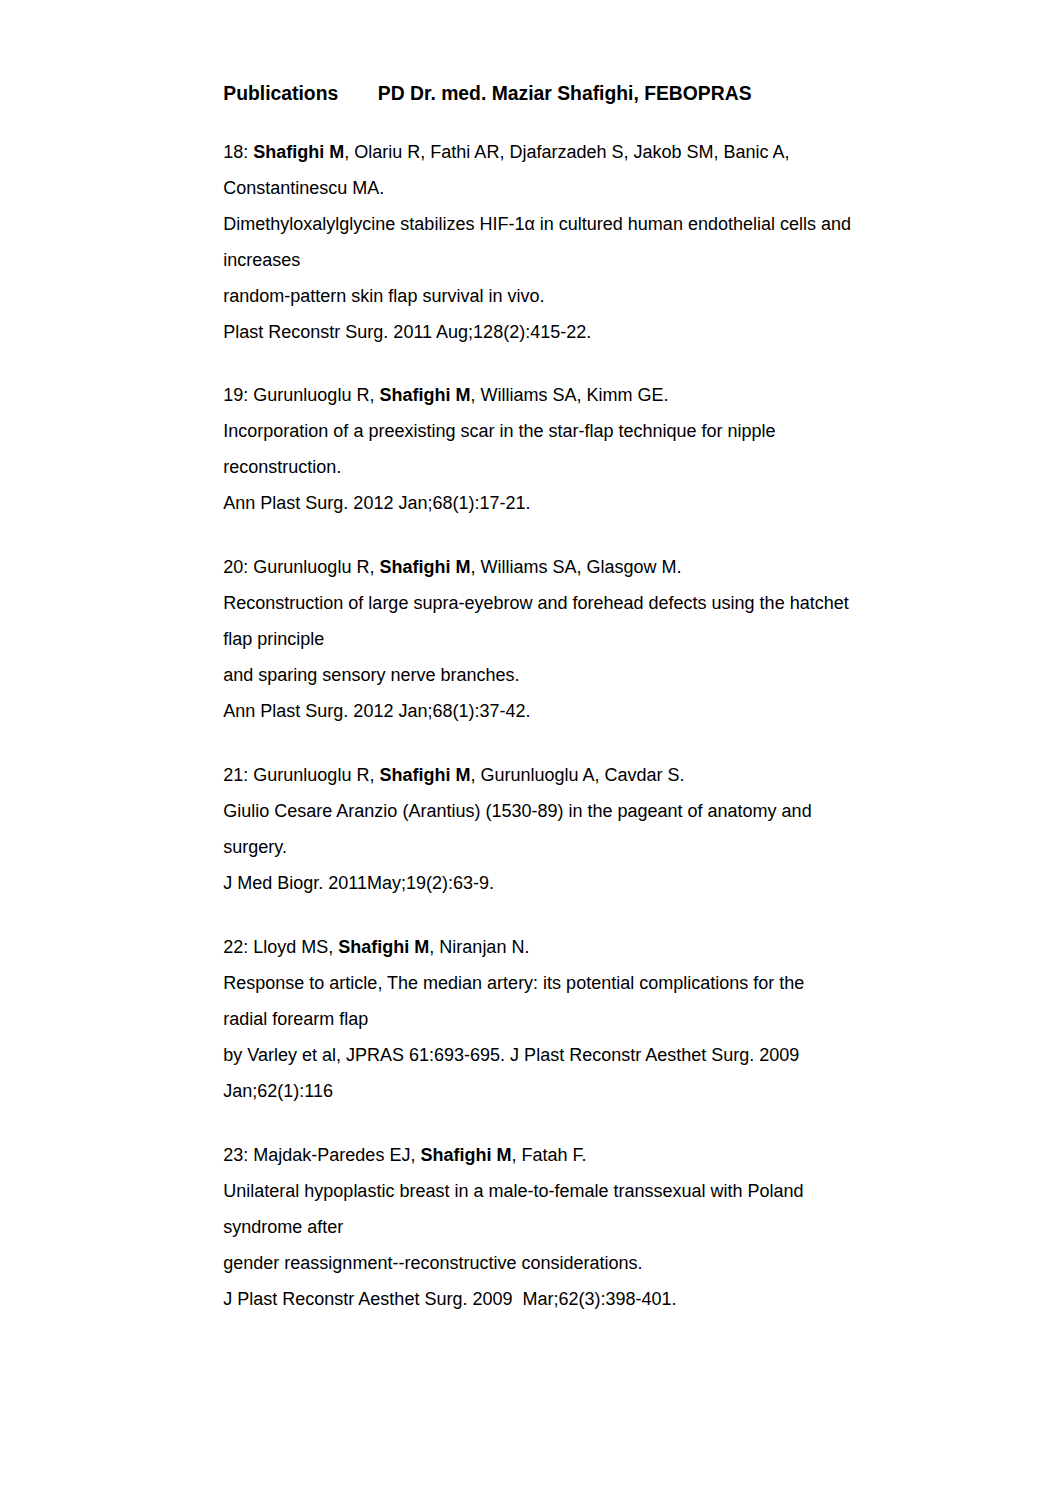Publications PD Dr. med. Maziar Shafighi, FEBOPRAS
18: Shafighi M, Olariu R, Fathi AR, Djafarzadeh S, Jakob SM, Banic A, Constantinescu MA. Dimethyloxalylglycine stabilizes HIF-1α in cultured human endothelial cells and increases random-pattern skin flap survival in vivo. Plast Reconstr Surg. 2011 Aug;128(2):415-22.
19: Gurunluoglu R, Shafighi M, Williams SA, Kimm GE. Incorporation of a preexisting scar in the star-flap technique for nipple reconstruction. Ann Plast Surg. 2012 Jan;68(1):17-21.
20: Gurunluoglu R, Shafighi M, Williams SA, Glasgow M. Reconstruction of large supra-eyebrow and forehead defects using the hatchet flap principle and sparing sensory nerve branches. Ann Plast Surg. 2012 Jan;68(1):37-42.
21: Gurunluoglu R, Shafighi M, Gurunluoglu A, Cavdar S. Giulio Cesare Aranzio (Arantius) (1530-89) in the pageant of anatomy and surgery. J Med Biogr. 2011May;19(2):63-9.
22: Lloyd MS, Shafighi M, Niranjan N. Response to article, The median artery: its potential complications for the radial forearm flap by Varley et al, JPRAS 61:693-695. J Plast Reconstr Aesthet Surg. 2009 Jan;62(1):116
23: Majdak-Paredes EJ, Shafighi M, Fatah F. Unilateral hypoplastic breast in a male-to-female transsexual with Poland syndrome after gender reassignment--reconstructive considerations. J Plast Reconstr Aesthet Surg. 2009 Mar;62(3):398-401.